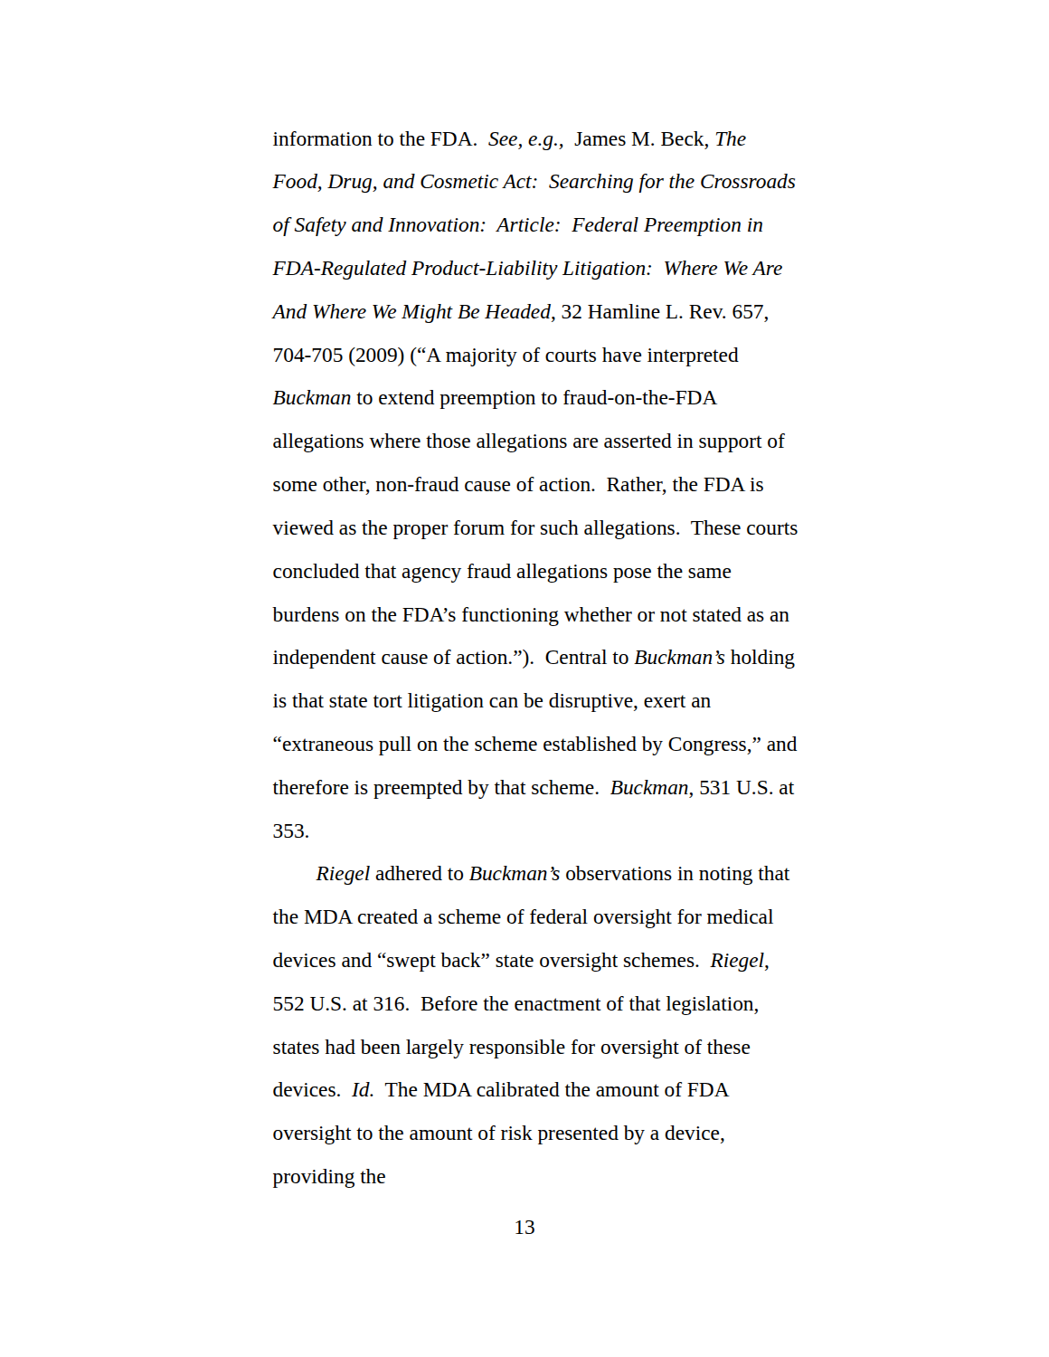information to the FDA. See, e.g., James M. Beck, The Food, Drug, and Cosmetic Act: Searching for the Crossroads of Safety and Innovation: Article: Federal Preemption in FDA-Regulated Product-Liability Litigation: Where We Are And Where We Might Be Headed, 32 Hamline L. Rev. 657, 704-705 (2009) (“A majority of courts have interpreted Buckman to extend preemption to fraud-on-the-FDA allegations where those allegations are asserted in support of some other, non-fraud cause of action. Rather, the FDA is viewed as the proper forum for such allegations. These courts concluded that agency fraud allegations pose the same burdens on the FDA’s functioning whether or not stated as an independent cause of action.”). Central to Buckman’s holding is that state tort litigation can be disruptive, exert an “extraneous pull on the scheme established by Congress,” and therefore is preempted by that scheme. Buckman, 531 U.S. at 353.
Riegel adhered to Buckman’s observations in noting that the MDA created a scheme of federal oversight for medical devices and “swept back” state oversight schemes. Riegel, 552 U.S. at 316. Before the enactment of that legislation, states had been largely responsible for oversight of these devices. Id. The MDA calibrated the amount of FDA oversight to the amount of risk presented by a device, providing the
13